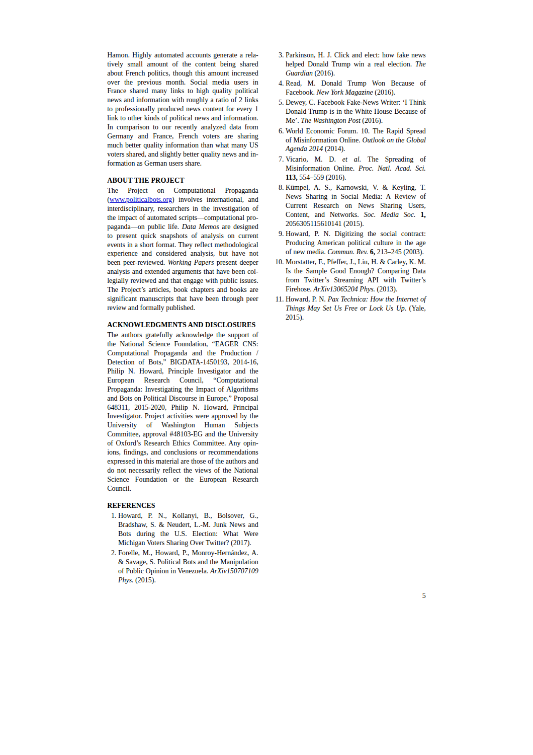Hamon. Highly automated accounts generate a relatively small amount of the content being shared about French politics, though this amount increased over the previous month. Social media users in France shared many links to high quality political news and information with roughly a ratio of 2 links to professionally produced news content for every 1 link to other kinds of political news and information. In comparison to our recently analyzed data from Germany and France, French voters are sharing much better quality information than what many US voters shared, and slightly better quality news and information as German users share.
About the Project
The Project on Computational Propaganda (www.politicalbots.org) involves international, and interdisciplinary, researchers in the investigation of the impact of automated scripts—computational propaganda—on public life. Data Memos are designed to present quick snapshots of analysis on current events in a short format. They reflect methodological experience and considered analysis, but have not been peer-reviewed. Working Papers present deeper analysis and extended arguments that have been collegially reviewed and that engage with public issues. The Project’s articles, book chapters and books are significant manuscripts that have been through peer review and formally published.
Acknowledgments and Disclosures
The authors gratefully acknowledge the support of the National Science Foundation, “EAGER CNS: Computational Propaganda and the Production / Detection of Bots,” BIGDATA-1450193, 2014-16, Philip N. Howard, Principle Investigator and the European Research Council, “Computational Propaganda: Investigating the Impact of Algorithms and Bots on Political Discourse in Europe,” Proposal 648311, 2015-2020, Philip N. Howard, Principal Investigator. Project activities were approved by the University of Washington Human Subjects Committee, approval #48103-EG and the University of Oxford’s Research Ethics Committee. Any opinions, findings, and conclusions or recommendations expressed in this material are those of the authors and do not necessarily reflect the views of the National Science Foundation or the European Research Council.
References
Howard, P. N., Kollanyi, B., Bolsover, G., Bradshaw, S. & Neudert, L.-M. Junk News and Bots during the U.S. Election: What Were Michigan Voters Sharing Over Twitter? (2017).
Forelle, M., Howard, P., Monroy-Hernández, A. & Savage, S. Political Bots and the Manipulation of Public Opinion in Venezuela. ArXiv150707109 Phys. (2015).
Parkinson, H. J. Click and elect: how fake news helped Donald Trump win a real election. The Guardian (2016).
Read, M. Donald Trump Won Because of Facebook. New York Magazine (2016).
Dewey, C. Facebook Fake-News Writer: ‘I Think Donald Trump is in the White House Because of Me’. The Washington Post (2016).
World Economic Forum. 10. The Rapid Spread of Misinformation Online. Outlook on the Global Agenda 2014 (2014).
Vicario, M. D. et al. The Spreading of Misinformation Online. Proc. Natl. Acad. Sci. 113, 554–559 (2016).
Kümpel, A. S., Karnowski, V. & Keyling, T. News Sharing in Social Media: A Review of Current Research on News Sharing Users, Content, and Networks. Soc. Media Soc. 1, 2056305115610141 (2015).
Howard, P. N. Digitizing the social contract: Producing American political culture in the age of new media. Commun. Rev. 6, 213–245 (2003).
Morstatter, F., Pfeffer, J., Liu, H. & Carley, K. M. Is the Sample Good Enough? Comparing Data from Twitter’s Streaming API with Twitter’s Firehose. ArXiv13065204 Phys. (2013).
Howard, P. N. Pax Technica: How the Internet of Things May Set Us Free or Lock Us Up. (Yale, 2015).
5